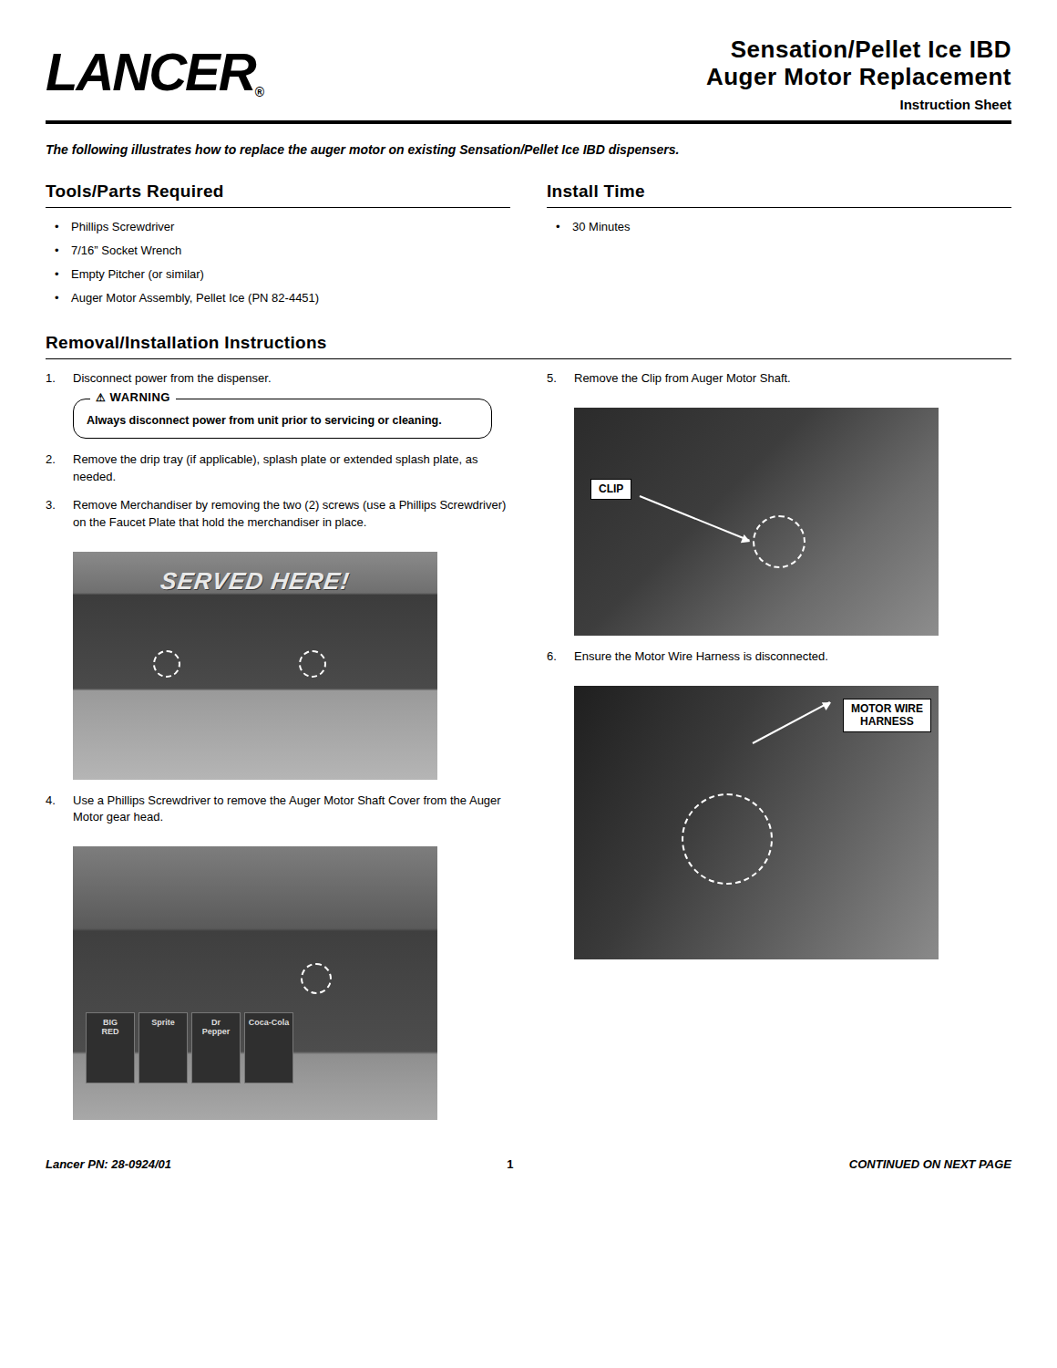LANCER®
Sensation/Pellet Ice IBD
Auger Motor Replacement
Instruction Sheet
The following illustrates how to replace the auger motor on existing Sensation/Pellet Ice IBD dispensers.
Tools/Parts Required
Phillips Screwdriver
7/16” Socket Wrench
Empty Pitcher (or similar)
Auger Motor Assembly, Pellet Ice (PN 82-4451)
Install Time
30 Minutes
Removal/Installation Instructions
Disconnect power from the dispenser.
⚠ WARNING
Always disconnect power from unit prior to servicing or cleaning.
Remove the drip tray (if applicable), splash plate or extended splash plate, as needed.
Remove Merchandiser by removing the two (2) screws (use a Phillips Screwdriver) on the Faucet Plate that hold the merchandiser in place.
SERVED HERE!
Use a Phillips Screwdriver to remove the Auger Motor Shaft Cover from the Auger Motor gear head.
BIG
RED
Sprite
Dr
Pepper
Coca-Cola
Remove the Clip from Auger Motor Shaft.
CLIP
Ensure the Motor Wire Harness is disconnected.
MOTOR WIRE
HARNESS
Lancer PN: 28-0924/01
1
CONTINUED ON NEXT PAGE